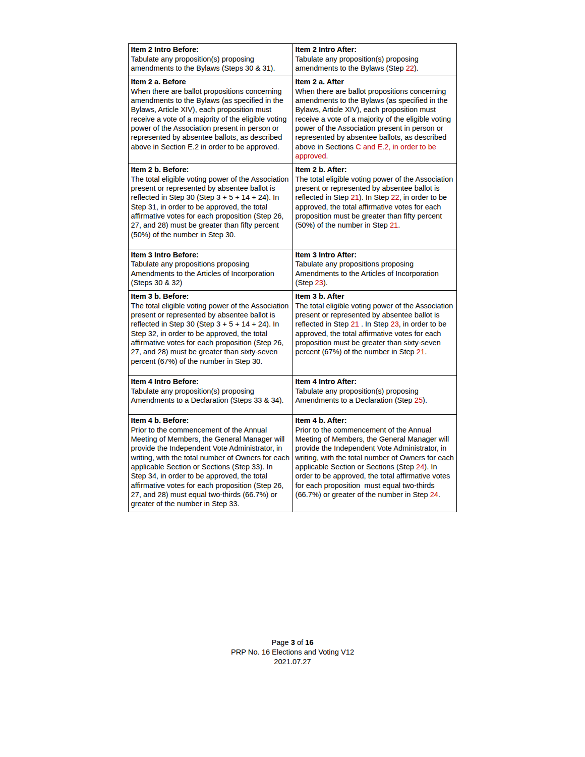| Item 2 Intro Before: Tabulate any proposition(s) proposing amendments to the Bylaws (Steps 30 & 31). | Item 2 Intro After: Tabulate any proposition(s) proposing amendments to the Bylaws (Step 22 ). |
| Item 2 a. Before When there are ballot propositions concerning amendments to the Bylaws (as specified in the Bylaws, Article XIV), each proposition must receive a vote of a majority of the eligible voting power of the Association present in person or represented by absentee ballots, as described above in Section E.2 in order to be approved. | Item 2 a. After When there are ballot propositions concerning amendments to the Bylaws (as specified in the Bylaws, Article XIV), each proposition must receive a vote of a majority of the eligible voting power of the Association present in person or represented by absentee ballots, as described above in Sections C and E.2, in order to be approved. |
| Item 2 b. Before: The total eligible voting power of the Association present or represented by absentee ballot is reflected in Step 30 (Step 3 + 5 + 14 + 24). In Step 31, in order to be approved, the total affirmative votes for each proposition (Step 26, 27, and 28) must be greater than fifty percent (50%) of the number in Step 30. | Item 2 b. After: The total eligible voting power of the Association present or represented by absentee ballot is reflected in Step 21 ). In Step 22 , in order to be approved, the total affirmative votes for each proposition must be greater than fifty percent (50%) of the number in Step 21 . |
| Item 3 Intro Before: Tabulate any propositions proposing Amendments to the Articles of Incorporation (Steps 30 & 32) | Item 3 Intro After: Tabulate any propositions proposing Amendments to the Articles of Incorporation (Step 23 ). |
| Item 3 b. Before: The total eligible voting power of the Association present or represented by absentee ballot is reflected in Step 30 (Step 3 + 5 + 14 + 24). In Step 32, in order to be approved, the total affirmative votes for each proposition (Step 26, 27, and 28) must be greater than sixty-seven percent (67%) of the number in Step 30. | Item 3 b. After The total eligible voting power of the Association present or represented by absentee ballot is reflected in Step 21 . In Step 23 , in order to be approved, the total affirmative votes for each proposition must be greater than sixty-seven percent (67%) of the number in Step 21 . |
| Item 4 Intro Before: Tabulate any proposition(s) proposing Amendments to a Declaration (Steps 33 & 34). | Item 4 Intro After: Tabulate any proposition(s) proposing Amendments to a Declaration (Step 25 ). |
| Item 4 b. Before: Prior to the commencement of the Annual Meeting of Members, the General Manager will provide the Independent Vote Administrator, in writing, with the total number of Owners for each applicable Section or Sections (Step 33). In Step 34, in order to be approved, the total affirmative votes for each proposition (Step 26, 27, and 28) must equal two-thirds (66.7%) or greater of the number in Step 33. | Item 4 b. After: Prior to the commencement of the Annual Meeting of Members, the General Manager will provide the Independent Vote Administrator, in writing, with the total number of Owners for each applicable Section or Sections (Step 24 ). In order to be approved, the total affirmative votes for each proposition must equal two-thirds (66.7%) or greater of the number in Step 24 . |
Page 3 of 16
PRP No. 16 Elections and Voting V12
2021.07.27